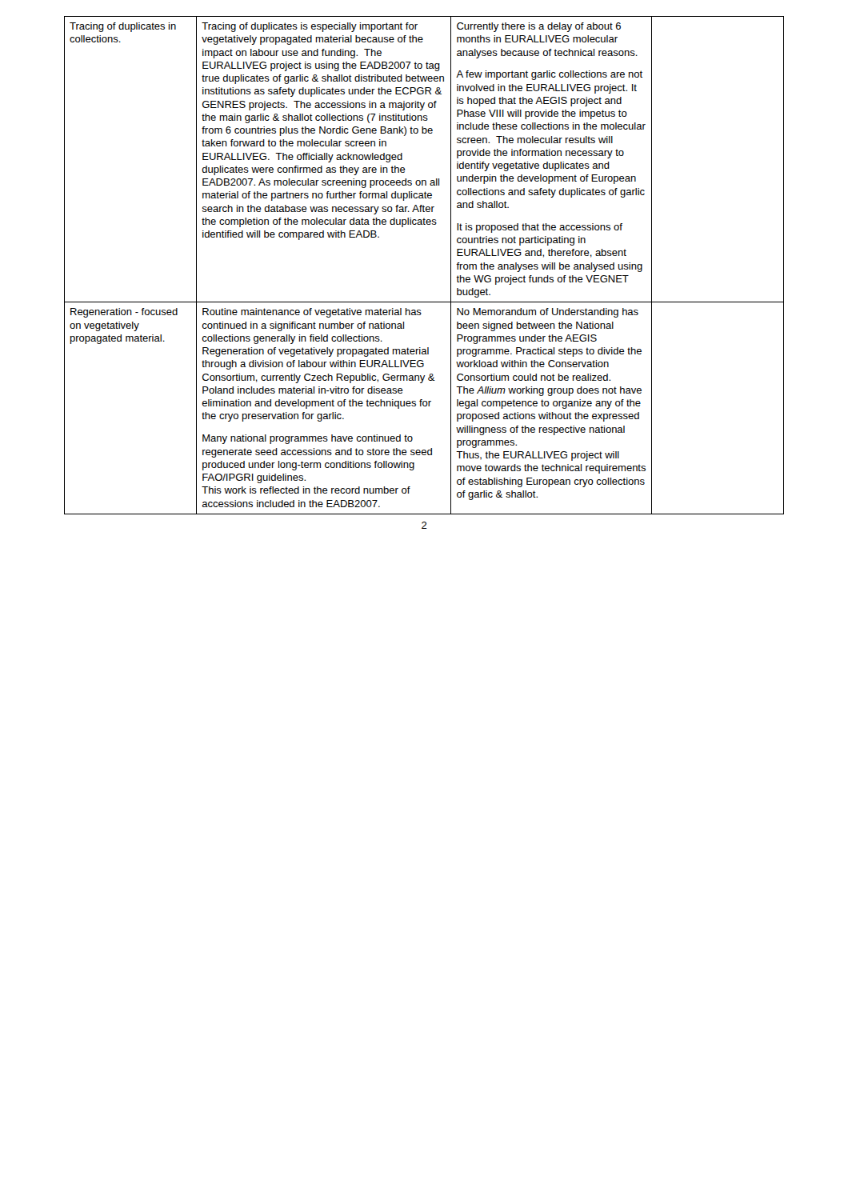| Tracing of duplicates in collections. | Tracing of duplicates is especially important for vegetatively propagated material because of the impact on labour use and funding. The EURALLIVEG project is using the EADB2007 to tag true duplicates of garlic & shallot distributed between institutions as safety duplicates under the ECPGR & GENRES projects. The accessions in a majority of the main garlic & shallot collections (7 institutions from 6 countries plus the Nordic Gene Bank) to be taken forward to the molecular screen in EURALLIVEG. The officially acknowledged duplicates were confirmed as they are in the EADB2007. As molecular screening proceeds on all material of the partners no further formal duplicate search in the database was necessary so far. After the completion of the molecular data the duplicates identified will be compared with EADB. | Currently there is a delay of about 6 months in EURALLIVEG molecular analyses because of technical reasons. A few important garlic collections are not involved in the EURALLIVEG project. It is hoped that the AEGIS project and Phase VIII will provide the impetus to include these collections in the molecular screen. The molecular results will provide the information necessary to identify vegetative duplicates and underpin the development of European collections and safety duplicates of garlic and shallot. It is proposed that the accessions of countries not participating in EURALLIVEG and, therefore, absent from the analyses will be analysed using the WG project funds of the VEGNET budget. | |
| Regeneration - focused on vegetatively propagated material. | Routine maintenance of vegetative material has continued in a significant number of national collections generally in field collections. Regeneration of vegetatively propagated material through a division of labour within EURALLIVEG Consortium, currently Czech Republic, Germany & Poland includes material in-vitro for disease elimination and development of the techniques for the cryo preservation for garlic. Many national programmes have continued to regenerate seed accessions and to store the seed produced under long-term conditions following FAO/IPGRI guidelines. This work is reflected in the record number of accessions included in the EADB2007. | No Memorandum of Understanding has been signed between the National Programmes under the AEGIS programme. Practical steps to divide the workload within the Conservation Consortium could not be realized. The Allium working group does not have legal competence to organize any of the proposed actions without the expressed willingness of the respective national programmes. Thus, the EURALLIVEG project will move towards the technical requirements of establishing European cryo collections of garlic & shallot. | |
2